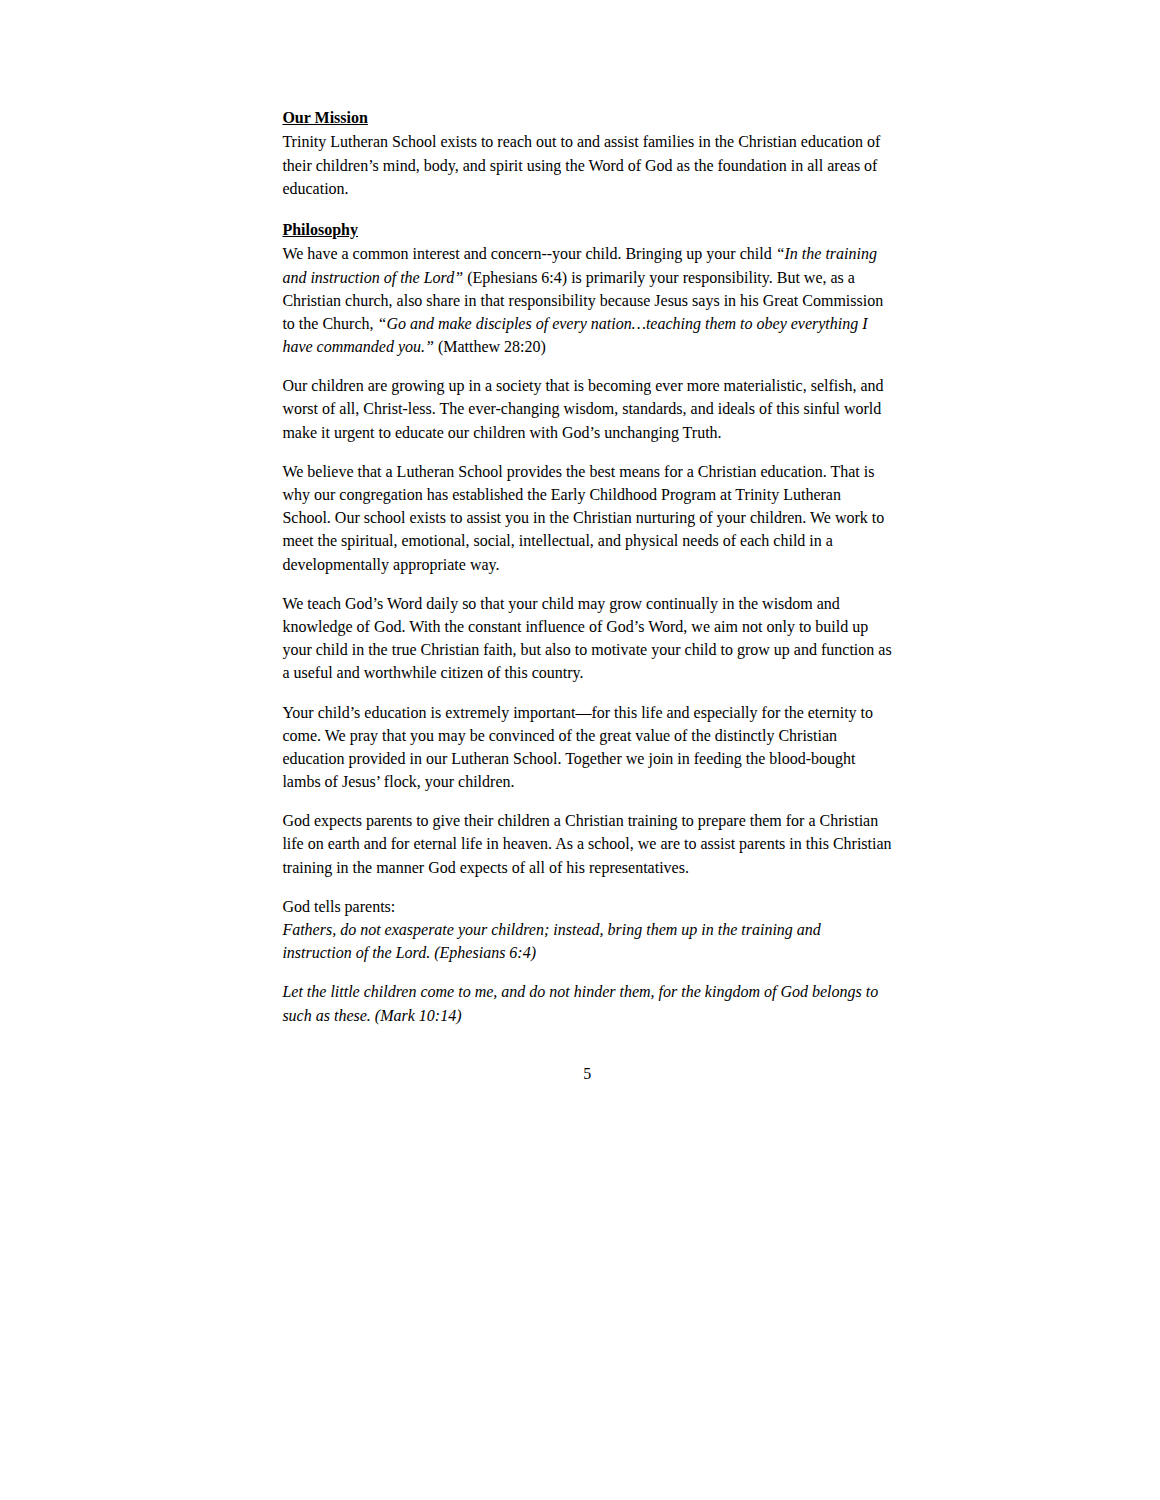Our Mission
Trinity Lutheran School exists to reach out to and assist families in the Christian education of their children’s mind, body, and spirit using the Word of God as the foundation in all areas of education.
Philosophy
We have a common interest and concern--your child. Bringing up your child “In the training and instruction of the Lord” (Ephesians 6:4) is primarily your responsibility. But we, as a Christian church, also share in that responsibility because Jesus says in his Great Commission to the Church, “Go and make disciples of every nation…teaching them to obey everything I have commanded you.” (Matthew 28:20)
Our children are growing up in a society that is becoming ever more materialistic, selfish, and worst of all, Christ-less. The ever-changing wisdom, standards, and ideals of this sinful world make it urgent to educate our children with God’s unchanging Truth.
We believe that a Lutheran School provides the best means for a Christian education. That is why our congregation has established the Early Childhood Program at Trinity Lutheran School. Our school exists to assist you in the Christian nurturing of your children. We work to meet the spiritual, emotional, social, intellectual, and physical needs of each child in a developmentally appropriate way.
We teach God’s Word daily so that your child may grow continually in the wisdom and knowledge of God. With the constant influence of God’s Word, we aim not only to build up your child in the true Christian faith, but also to motivate your child to grow up and function as a useful and worthwhile citizen of this country.
Your child’s education is extremely important—for this life and especially for the eternity to come. We pray that you may be convinced of the great value of the distinctly Christian education provided in our Lutheran School. Together we join in feeding the blood-bought lambs of Jesus’ flock, your children.
God expects parents to give their children a Christian training to prepare them for a Christian life on earth and for eternal life in heaven. As a school, we are to assist parents in this Christian training in the manner God expects of all of his representatives.
God tells parents:
Fathers, do not exasperate your children; instead, bring them up in the training and instruction of the Lord. (Ephesians 6:4)
Let the little children come to me, and do not hinder them, for the kingdom of God belongs to such as these. (Mark 10:14)
5